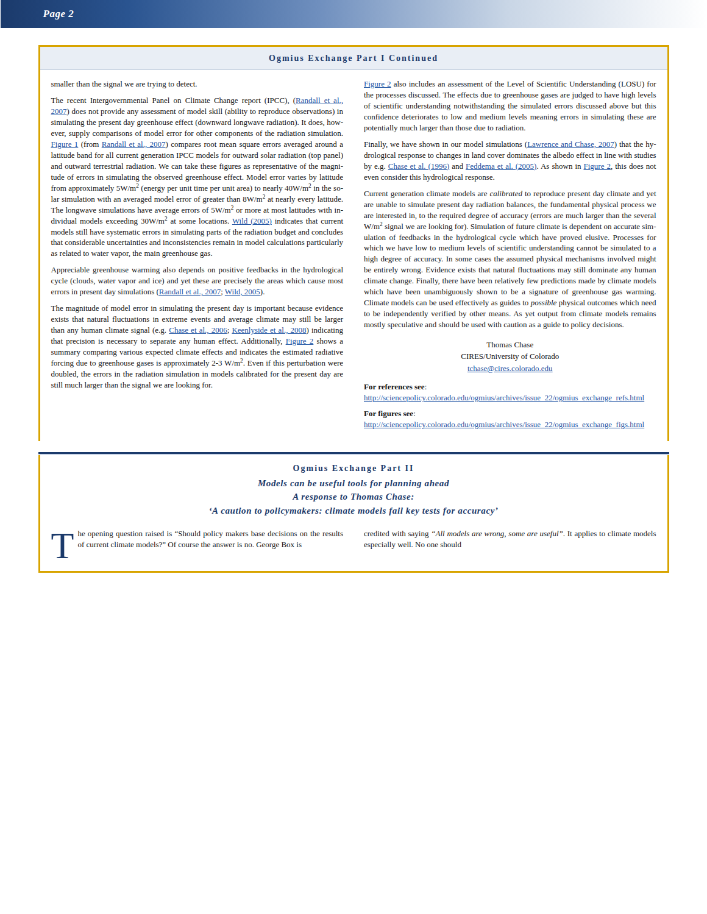Page 2
Ogmius Exchange Part I Continued
smaller than the signal we are trying to detect.
The recent Intergovernmental Panel on Climate Change report (IPCC), (Randall et al., 2007) does not provide any assessment of model skill (ability to reproduce observations) in simulating the present day greenhouse effect (downward longwave radiation). It does, however, supply comparisons of model error for other components of the radiation simulation. Figure 1 (from Randall et al., 2007) compares root mean square errors averaged around a latitude band for all current generation IPCC models for outward solar radiation (top panel) and outward terrestrial radiation. We can take these figures as representative of the magnitude of errors in simulating the observed greenhouse effect. Model error varies by latitude from approximately 5W/m2 (energy per unit time per unit area) to nearly 40W/m2 in the solar simulation with an averaged model error of greater than 8W/m2 at nearly every latitude. The longwave simulations have average errors of 5W/m2 or more at most latitudes with individual models exceeding 30W/m2 at some locations. Wild (2005) indicates that current models still have systematic errors in simulating parts of the radiation budget and concludes that considerable uncertainties and inconsistencies remain in model calculations particularly as related to water vapor, the main greenhouse gas.
Appreciable greenhouse warming also depends on positive feedbacks in the hydrological cycle (clouds, water vapor and ice) and yet these are precisely the areas which cause most errors in present day simulations (Randall et al., 2007; Wild, 2005).
The magnitude of model error in simulating the present day is important because evidence exists that natural fluctuations in extreme events and average climate may still be larger than any human climate signal (e.g. Chase et al., 2006; Keenlyside et al., 2008) indicating that precision is necessary to separate any human effect. Additionally, Figure 2 shows a summary comparing various expected climate effects and indicates the estimated radiative forcing due to greenhouse gases is approximately 2-3 W/m2. Even if this perturbation were doubled, the errors in the radiation simulation in models calibrated for the present day are still much larger than the signal we are looking for.
Figure 2 also includes an assessment of the Level of Scientific Understanding (LOSU) for the processes discussed. The effects due to greenhouse gases are judged to have high levels of scientific understanding notwithstanding the simulated errors discussed above but this confidence deteriorates to low and medium levels meaning errors in simulating these are potentially much larger than those due to radiation.
Finally, we have shown in our model simulations (Lawrence and Chase, 2007) that the hydrological response to changes in land cover dominates the albedo effect in line with studies by e.g. Chase et al. (1996) and Feddema et al. (2005). As shown in Figure 2, this does not even consider this hydrological response.
Current generation climate models are calibrated to reproduce present day climate and yet are unable to simulate present day radiation balances, the fundamental physical process we are interested in, to the required degree of accuracy (errors are much larger than the several W/m2 signal we are looking for). Simulation of future climate is dependent on accurate simulation of feedbacks in the hydrological cycle which have proved elusive. Processes for which we have low to medium levels of scientific understanding cannot be simulated to a high degree of accuracy. In some cases the assumed physical mechanisms involved might be entirely wrong. Evidence exists that natural fluctuations may still dominate any human climate change. Finally, there have been relatively few predictions made by climate models which have been unambiguously shown to be a signature of greenhouse gas warming. Climate models can be used effectively as guides to possible physical outcomes which need to be independently verified by other means. As yet output from climate models remains mostly speculative and should be used with caution as a guide to policy decisions.
Thomas Chase
CIRES/University of Colorado
tchase@cires.colorado.edu
For references see: http://sciencepolicy.colorado.edu/ogmius/archives/issue_22/ogmius_exchange_refs.html
For figures see: http://sciencepolicy.colorado.edu/ogmius/archives/issue_22/ogmius_exchange_figs.html
Ogmius Exchange Part II
Models can be useful tools for planning ahead
A response to Thomas Chase:
‘A caution to policymakers: climate models fail key tests for accuracy’
The opening question raised is “Should policy makers base decisions on the results of current climate models?” Of course the answer is no. George Box is
credited with saying “All models are wrong, some are useful”. It applies to climate models especially well. No one should